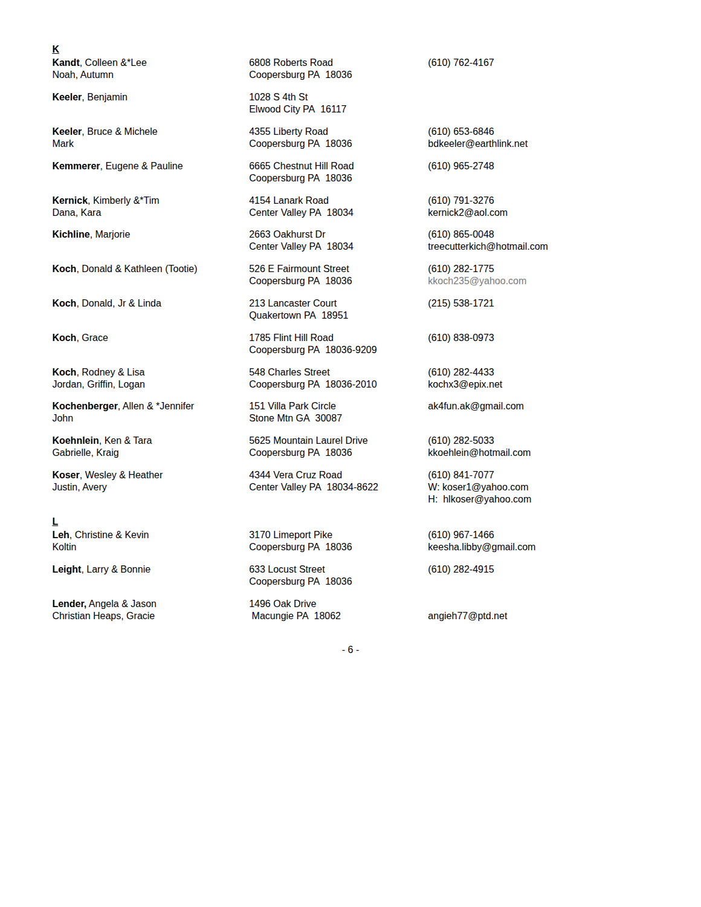K
| Kandt , Colleen &*Lee Noah, Autumn | 6808 Roberts Road Coopersburg PA 18036 | (610) 762-4167 |
| Keeler , Benjamin | 1028 S 4th St Elwood City PA 16117 | |
| Keeler , Bruce & Michele Mark | 4355 Liberty Road Coopersburg PA 18036 | (610) 653-6846 bdkeeler@earthlink.net |
| Kemmerer , Eugene & Pauline | 6665 Chestnut Hill Road Coopersburg PA 18036 | (610) 965-2748 |
| Kernick , Kimberly &*Tim Dana, Kara | 4154 Lanark Road Center Valley PA 18034 | (610) 791-3276 kernick2@aol.com |
| Kichline , Marjorie | 2663 Oakhurst Dr Center Valley PA 18034 | (610) 865-0048 treecutterkich@hotmail.com |
| Koch , Donald & Kathleen (Tootie) | 526 E Fairmount Street Coopersburg PA 18036 | (610) 282-1775 kkoch235@yahoo.com |
| Koch , Donald, Jr & Linda | 213 Lancaster Court Quakertown PA 18951 | (215) 538-1721 |
| Koch , Grace | 1785 Flint Hill Road Coopersburg PA 18036-9209 | (610) 838-0973 |
| Koch , Rodney & Lisa Jordan, Griffin, Logan | 548 Charles Street Coopersburg PA 18036-2010 | (610) 282-4433 kochx3@epix.net |
| Kochenberger , Allen & *Jennifer John | 151 Villa Park Circle Stone Mtn GA 30087 | ak4fun.ak@gmail.com |
| Koehnlein , Ken & Tara Gabrielle, Kraig | 5625 Mountain Laurel Drive Coopersburg PA 18036 | (610) 282-5033 kkoehlein@hotmail.com |
| Koser , Wesley & Heather Justin, Avery | 4344 Vera Cruz Road Center Valley PA 18034-8622 | (610) 841-7077 W: koser1@yahoo.com H: hlkoser@yahoo.com |
L
| Leh , Christine & Kevin Koltin | 3170 Limeport Pike Coopersburg PA 18036 | (610) 967-1466 keesha.libby@gmail.com |
| Leight , Larry & Bonnie | 633 Locust Street Coopersburg PA 18036 | (610) 282-4915 |
| Lender, Angela & Jason Christian Heaps, Gracie | 1496 Oak Drive Macungie PA 18062 | angieh77@ptd.net |
- 6 -